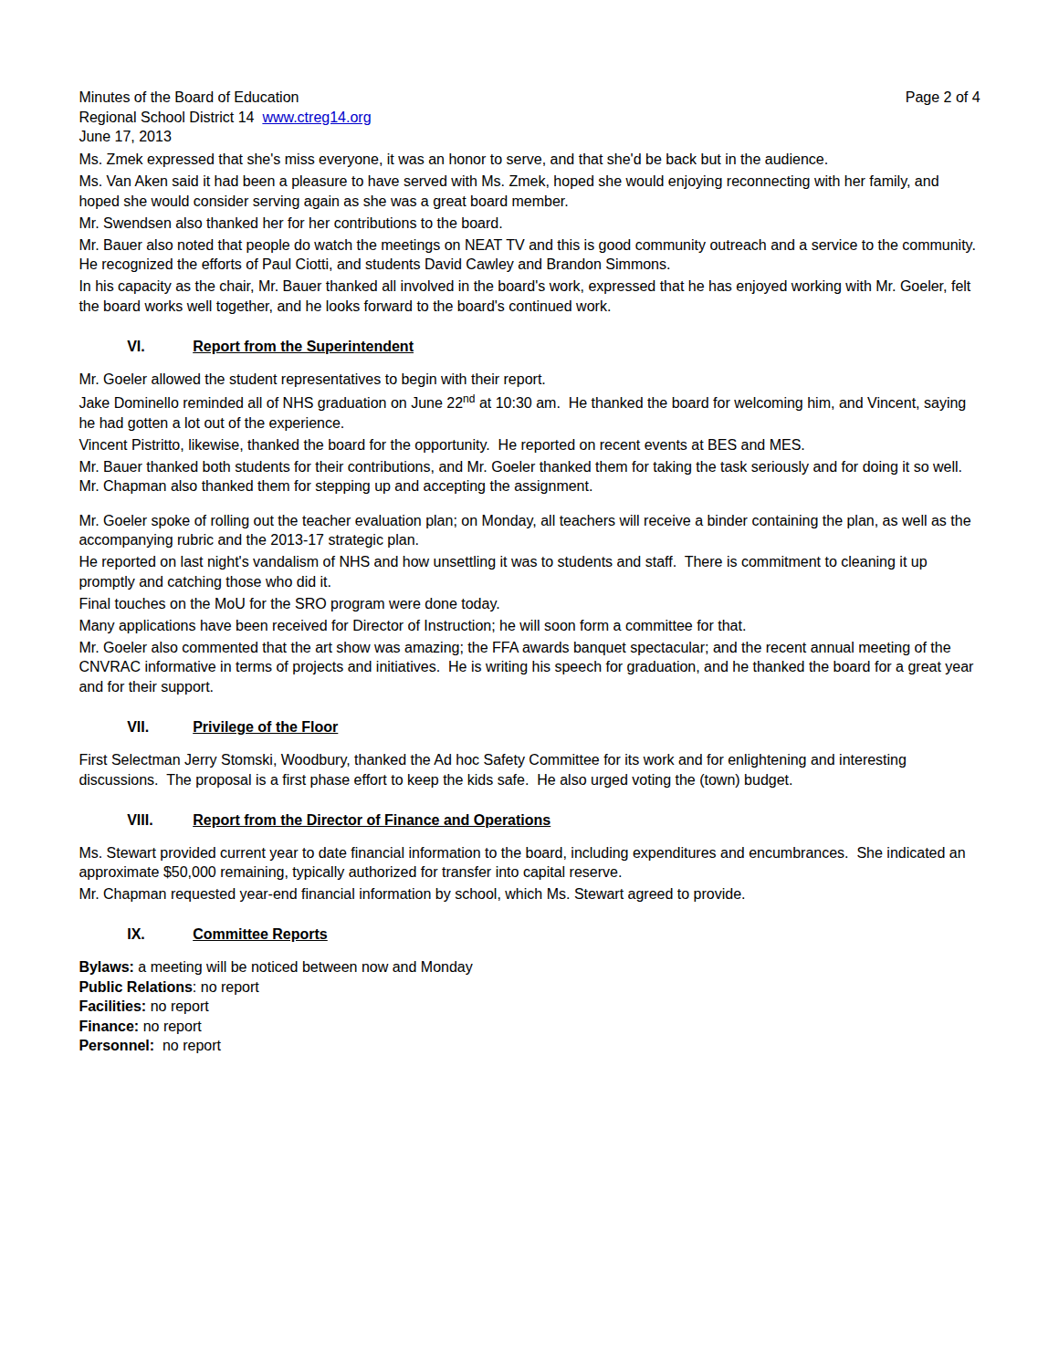Minutes of the Board of Education Page 2 of 4
Regional School District 14 www.ctreg14.org
June 17, 2013
Ms. Zmek expressed that she's miss everyone, it was an honor to serve, and that she'd be back but in the audience.
Ms. Van Aken said it had been a pleasure to have served with Ms. Zmek, hoped she would enjoying reconnecting with her family, and hoped she would consider serving again as she was a great board member.
Mr. Swendsen also thanked her for her contributions to the board.
Mr. Bauer also noted that people do watch the meetings on NEAT TV and this is good community outreach and a service to the community. He recognized the efforts of Paul Ciotti, and students David Cawley and Brandon Simmons.
In his capacity as the chair, Mr. Bauer thanked all involved in the board's work, expressed that he has enjoyed working with Mr. Goeler, felt the board works well together, and he looks forward to the board's continued work.
VI. Report from the Superintendent
Mr. Goeler allowed the student representatives to begin with their report.
Jake Dominello reminded all of NHS graduation on June 22nd at 10:30 am. He thanked the board for welcoming him, and Vincent, saying he had gotten a lot out of the experience.
Vincent Pistritto, likewise, thanked the board for the opportunity. He reported on recent events at BES and MES.
Mr. Bauer thanked both students for their contributions, and Mr. Goeler thanked them for taking the task seriously and for doing it so well. Mr. Chapman also thanked them for stepping up and accepting the assignment.
Mr. Goeler spoke of rolling out the teacher evaluation plan; on Monday, all teachers will receive a binder containing the plan, as well as the accompanying rubric and the 2013-17 strategic plan.
He reported on last night's vandalism of NHS and how unsettling it was to students and staff. There is commitment to cleaning it up promptly and catching those who did it.
Final touches on the MoU for the SRO program were done today.
Many applications have been received for Director of Instruction; he will soon form a committee for that.
Mr. Goeler also commented that the art show was amazing; the FFA awards banquet spectacular; and the recent annual meeting of the CNVRAC informative in terms of projects and initiatives. He is writing his speech for graduation, and he thanked the board for a great year and for their support.
VII. Privilege of the Floor
First Selectman Jerry Stomski, Woodbury, thanked the Ad hoc Safety Committee for its work and for enlightening and interesting discussions. The proposal is a first phase effort to keep the kids safe. He also urged voting the (town) budget.
VIII. Report from the Director of Finance and Operations
Ms. Stewart provided current year to date financial information to the board, including expenditures and encumbrances. She indicated an approximate $50,000 remaining, typically authorized for transfer into capital reserve.
Mr. Chapman requested year-end financial information by school, which Ms. Stewart agreed to provide.
IX. Committee Reports
Bylaws: a meeting will be noticed between now and Monday
Public Relations: no report
Facilities: no report
Finance: no report
Personnel: no report